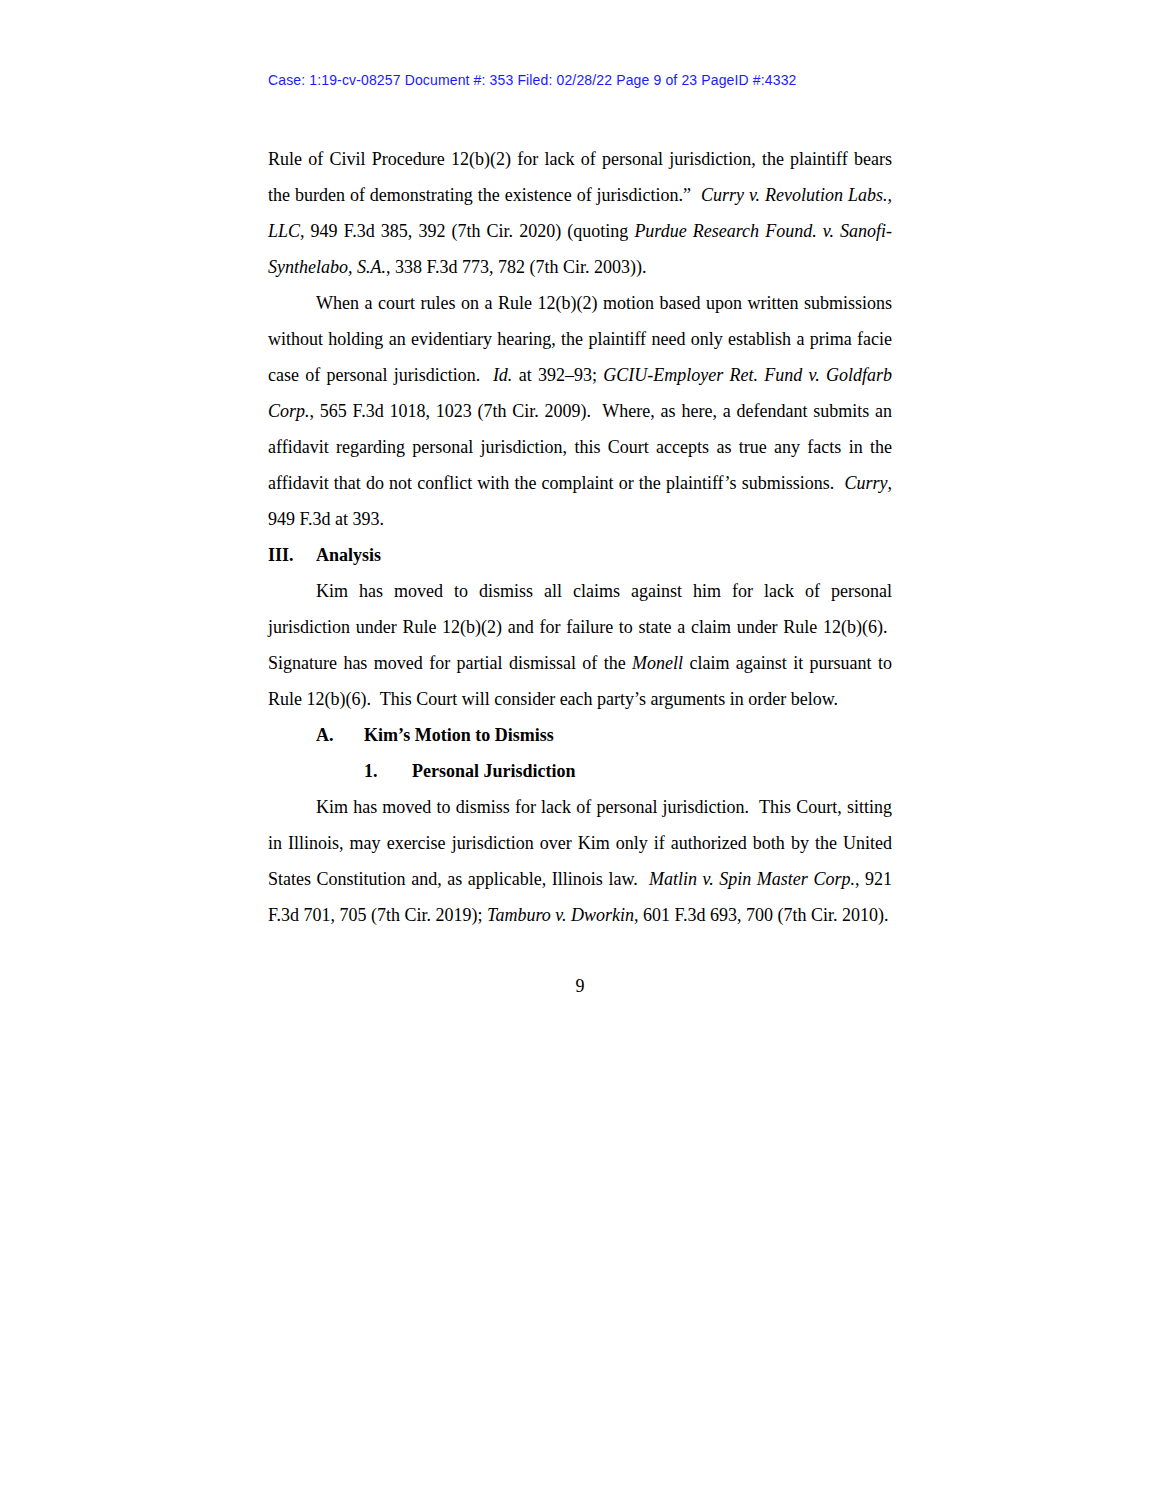Case: 1:19-cv-08257 Document #: 353 Filed: 02/28/22 Page 9 of 23 PageID #:4332
Rule of Civil Procedure 12(b)(2) for lack of personal jurisdiction, the plaintiff bears the burden of demonstrating the existence of jurisdiction.” Curry v. Revolution Labs., LLC, 949 F.3d 385, 392 (7th Cir. 2020) (quoting Purdue Research Found. v. Sanofi-Synthelabo, S.A., 338 F.3d 773, 782 (7th Cir. 2003)).
When a court rules on a Rule 12(b)(2) motion based upon written submissions without holding an evidentiary hearing, the plaintiff need only establish a prima facie case of personal jurisdiction. Id. at 392–93; GCIU-Employer Ret. Fund v. Goldfarb Corp., 565 F.3d 1018, 1023 (7th Cir. 2009). Where, as here, a defendant submits an affidavit regarding personal jurisdiction, this Court accepts as true any facts in the affidavit that do not conflict with the complaint or the plaintiff’s submissions. Curry, 949 F.3d at 393.
III. Analysis
Kim has moved to dismiss all claims against him for lack of personal jurisdiction under Rule 12(b)(2) and for failure to state a claim under Rule 12(b)(6). Signature has moved for partial dismissal of the Monell claim against it pursuant to Rule 12(b)(6). This Court will consider each party’s arguments in order below.
A. Kim’s Motion to Dismiss
1. Personal Jurisdiction
Kim has moved to dismiss for lack of personal jurisdiction. This Court, sitting in Illinois, may exercise jurisdiction over Kim only if authorized both by the United States Constitution and, as applicable, Illinois law. Matlin v. Spin Master Corp., 921 F.3d 701, 705 (7th Cir. 2019); Tamburo v. Dworkin, 601 F.3d 693, 700 (7th Cir. 2010).
9